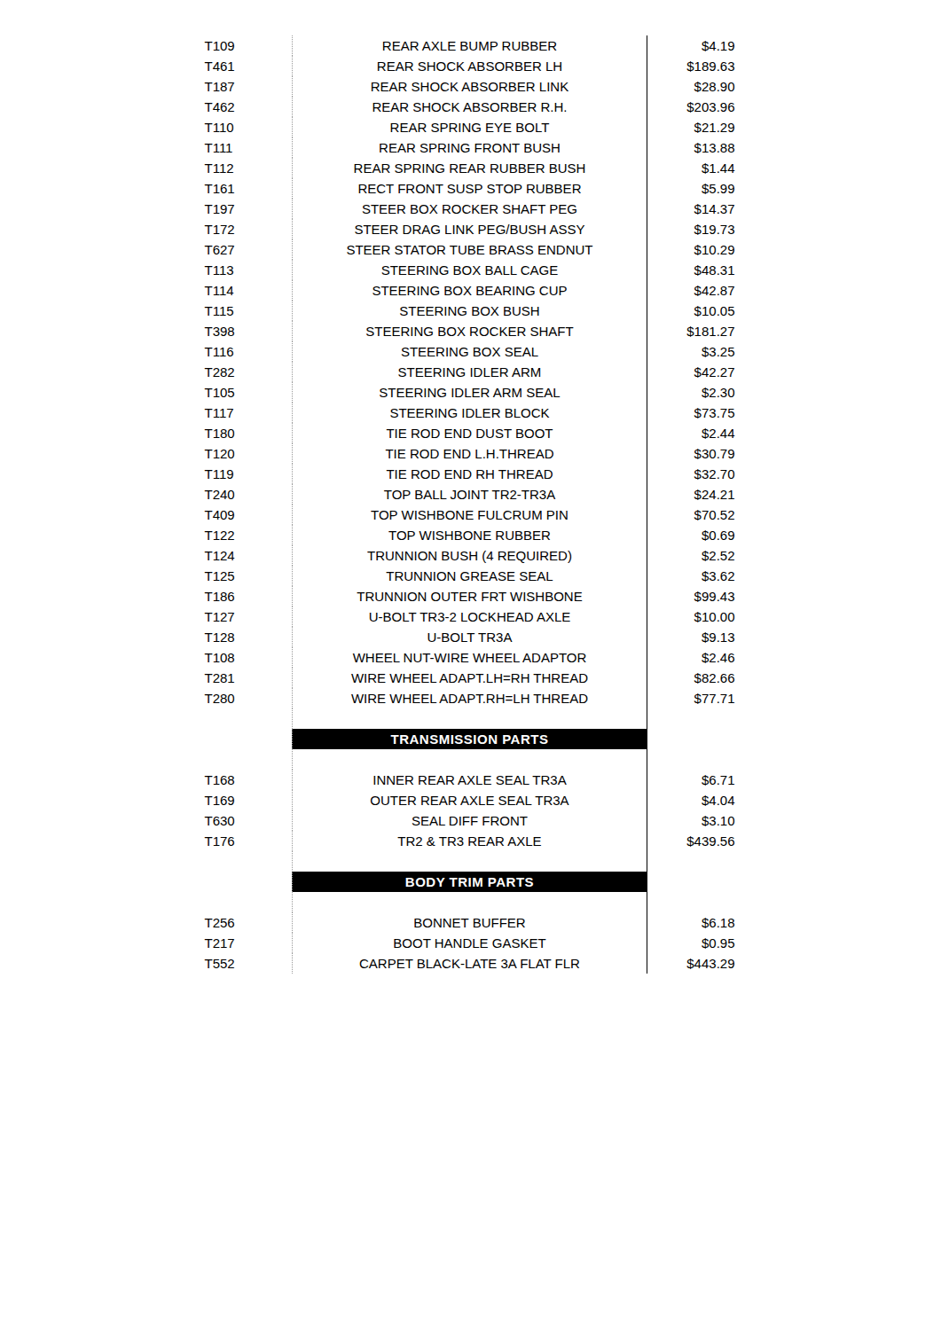| T109 | REAR AXLE BUMP RUBBER | $4.19 |
| T461 | REAR SHOCK ABSORBER LH | $189.63 |
| T187 | REAR SHOCK ABSORBER LINK | $28.90 |
| T462 | REAR SHOCK ABSORBER R.H. | $203.96 |
| T110 | REAR SPRING EYE BOLT | $21.29 |
| T111 | REAR SPRING FRONT BUSH | $13.88 |
| T112 | REAR SPRING REAR RUBBER BUSH | $1.44 |
| T161 | RECT FRONT SUSP STOP RUBBER | $5.99 |
| T197 | STEER BOX ROCKER SHAFT PEG | $14.37 |
| T172 | STEER DRAG LINK PEG/BUSH ASSY | $19.73 |
| T627 | STEER STATOR TUBE BRASS ENDNUT | $10.29 |
| T113 | STEERING BOX BALL CAGE | $48.31 |
| T114 | STEERING BOX BEARING CUP | $42.87 |
| T115 | STEERING BOX BUSH | $10.05 |
| T398 | STEERING BOX ROCKER SHAFT | $181.27 |
| T116 | STEERING BOX SEAL | $3.25 |
| T282 | STEERING IDLER ARM | $42.27 |
| T105 | STEERING IDLER ARM SEAL | $2.30 |
| T117 | STEERING IDLER BLOCK | $73.75 |
| T180 | TIE ROD END DUST BOOT | $2.44 |
| T120 | TIE ROD END L.H.THREAD | $30.79 |
| T119 | TIE ROD END RH THREAD | $32.70 |
| T240 | TOP BALL JOINT TR2-TR3A | $24.21 |
| T409 | TOP WISHBONE FULCRUM PIN | $70.52 |
| T122 | TOP WISHBONE RUBBER | $0.69 |
| T124 | TRUNNION BUSH (4 REQUIRED) | $2.52 |
| T125 | TRUNNION GREASE SEAL | $3.62 |
| T186 | TRUNNION OUTER FRT WISHBONE | $99.43 |
| T127 | U-BOLT TR3-2 LOCKHEAD AXLE | $10.00 |
| T128 | U-BOLT TR3A | $9.13 |
| T108 | WHEEL NUT-WIRE WHEEL ADAPTOR | $2.46 |
| T281 | WIRE WHEEL ADAPT.LH=RH THREAD | $82.66 |
| T280 | WIRE WHEEL ADAPT.RH=LH THREAD | $77.71 |
| | TRANSMISSION PARTS | |
| T168 | INNER REAR AXLE SEAL TR3A | $6.71 |
| T169 | OUTER REAR AXLE SEAL TR3A | $4.04 |
| T630 | SEAL DIFF FRONT | $3.10 |
| T176 | TR2 & TR3 REAR AXLE | $439.56 |
| | BODY TRIM PARTS | |
| T256 | BONNET BUFFER | $6.18 |
| T217 | BOOT HANDLE GASKET | $0.95 |
| T552 | CARPET BLACK-LATE 3A FLAT FLR | $443.29 |